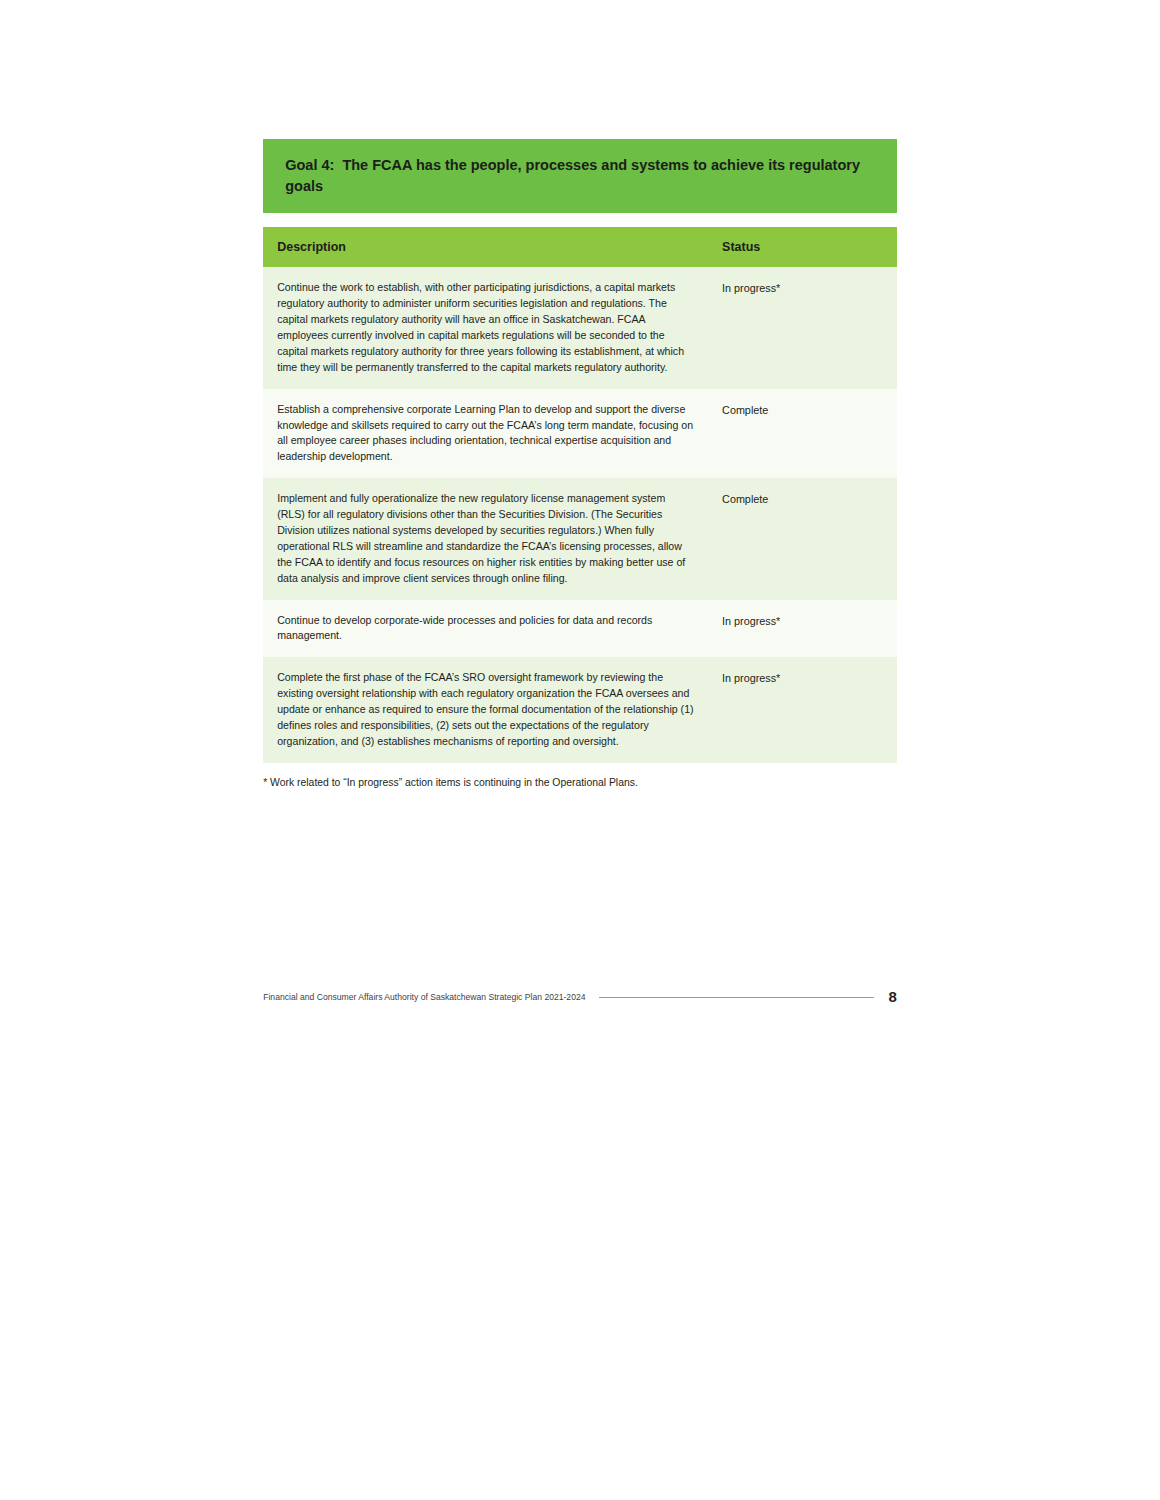Goal 4: The FCAA has the people, processes and systems to achieve its regulatory goals
| Description | Status |
| --- | --- |
| Continue the work to establish, with other participating jurisdictions, a capital markets regulatory authority to administer uniform securities legislation and regulations. The capital markets regulatory authority will have an office in Saskatchewan. FCAA employees currently involved in capital markets regulations will be seconded to the capital markets regulatory authority for three years following its establishment, at which time they will be permanently transferred to the capital markets regulatory authority. | In progress* |
| Establish a comprehensive corporate Learning Plan to develop and support the diverse knowledge and skillsets required to carry out the FCAA’s long term mandate, focusing on all employee career phases including orientation, technical expertise acquisition and leadership development. | Complete |
| Implement and fully operationalize the new regulatory license management system (RLS) for all regulatory divisions other than the Securities Division. (The Securities Division utilizes national systems developed by securities regulators.) When fully operational RLS will streamline and standardize the FCAA’s licensing processes, allow the FCAA to identify and focus resources on higher risk entities by making better use of data analysis and improve client services through online filing. | Complete |
| Continue to develop corporate-wide processes and policies for data and records management. | In progress* |
| Complete the first phase of the FCAA’s SRO oversight framework by reviewing the existing oversight relationship with each regulatory organization the FCAA oversees and update or enhance as required to ensure the formal documentation of the relationship (1) defines roles and responsibilities, (2) sets out the expectations of the regulatory organization, and (3) establishes mechanisms of reporting and oversight. | In progress* |
* Work related to “In progress” action items is continuing in the Operational Plans.
Financial and Consumer Affairs Authority of Saskatchewan Strategic Plan 2021-2024 8